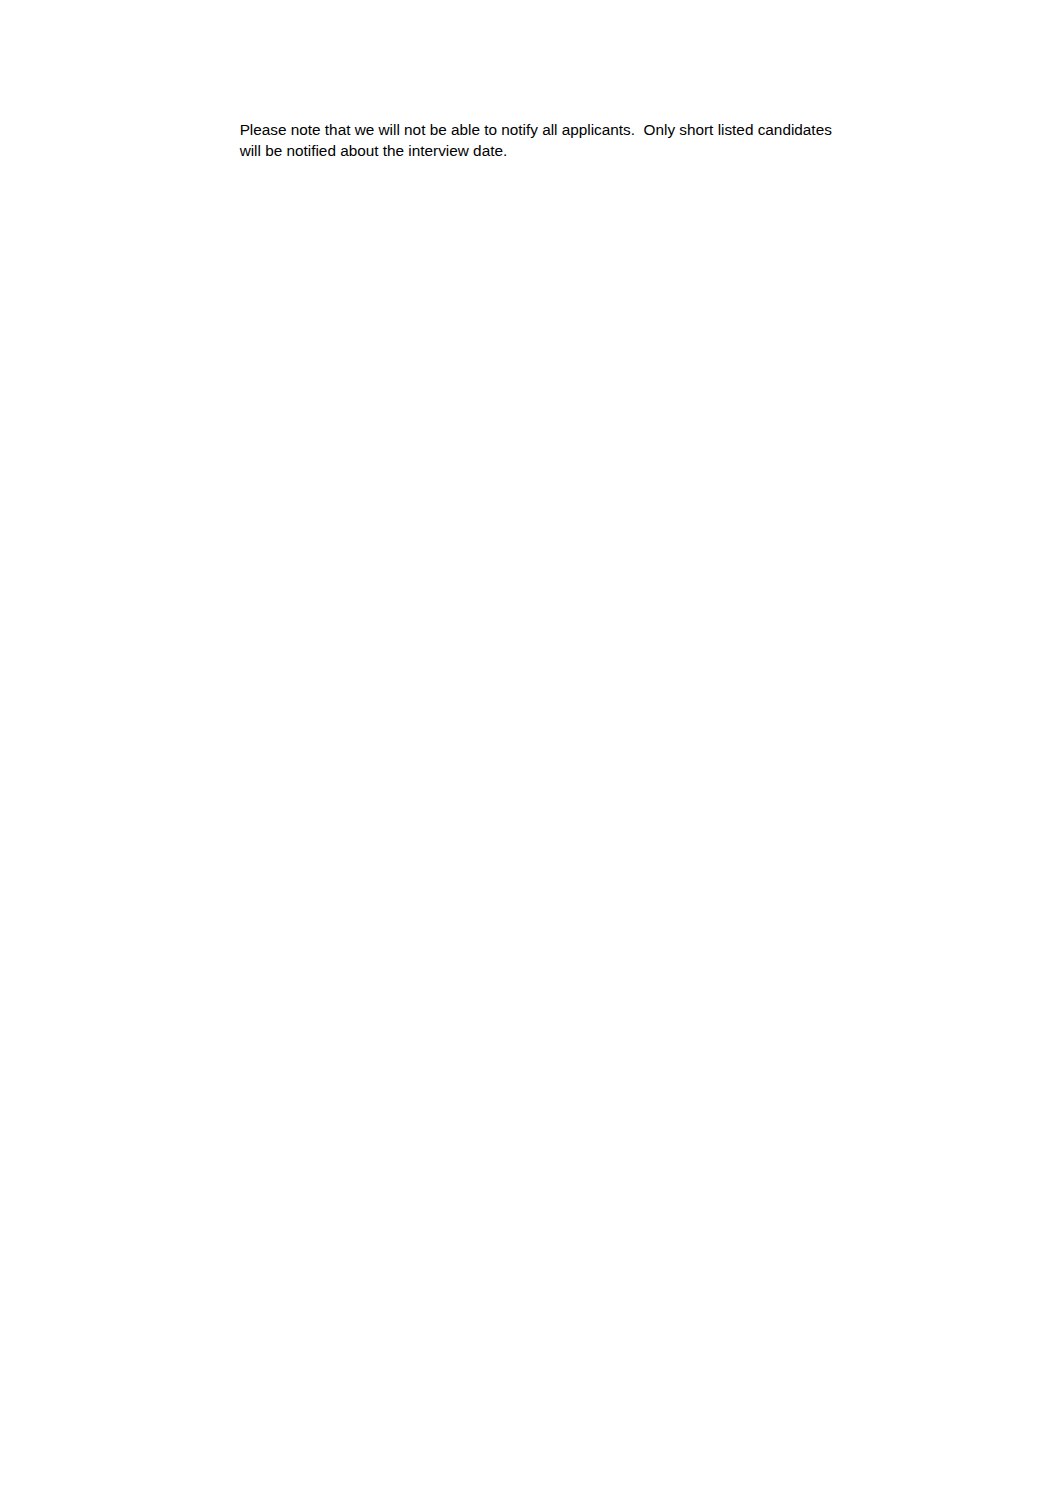Please note that we will not be able to notify all applicants. Only short listed candidates will be notified about the interview date.